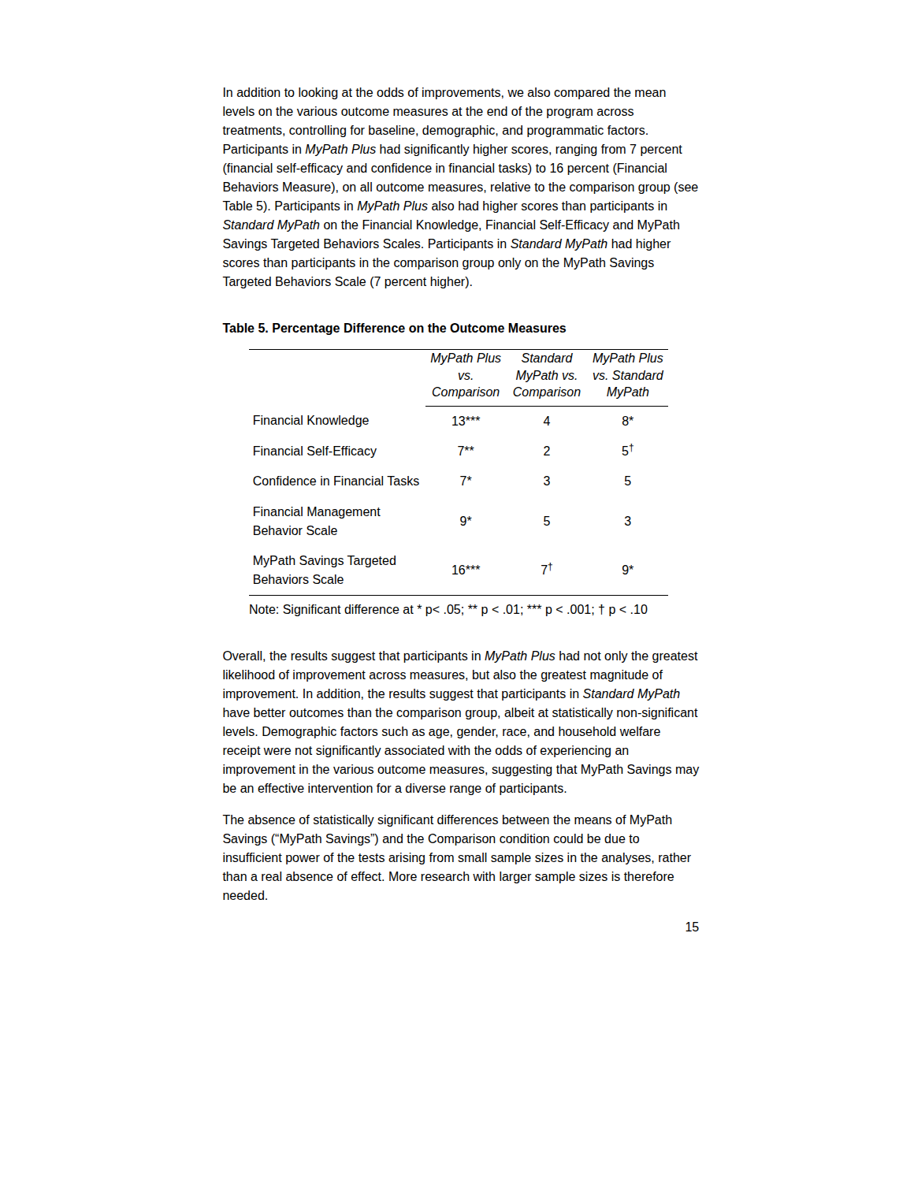In addition to looking at the odds of improvements, we also compared the mean levels on the various outcome measures at the end of the program across treatments, controlling for baseline, demographic, and programmatic factors. Participants in MyPath Plus had significantly higher scores, ranging from 7 percent (financial self-efficacy and confidence in financial tasks) to 16 percent (Financial Behaviors Measure), on all outcome measures, relative to the comparison group (see Table 5). Participants in MyPath Plus also had higher scores than participants in Standard MyPath on the Financial Knowledge, Financial Self-Efficacy and MyPath Savings Targeted Behaviors Scales. Participants in Standard MyPath had higher scores than participants in the comparison group only on the MyPath Savings Targeted Behaviors Scale (7 percent higher).
Table 5. Percentage Difference on the Outcome Measures
| | MyPath Plus vs. Comparison | Standard MyPath vs. Comparison | MyPath Plus vs. Standard MyPath |
| --- | --- | --- | --- |
| Financial Knowledge | 13*** | 4 | 8* |
| Financial Self-Efficacy | 7** | 2 | 5 † |
| Confidence in Financial Tasks | 7* | 3 | 5 |
| Financial Management Behavior Scale | 9* | 5 | 3 |
| MyPath Savings Targeted Behaviors Scale | 16*** | 7 † | 9* |
Note: Significant difference at * p< .05; ** p < .01; *** p < .001; † p < .10
Overall, the results suggest that participants in MyPath Plus had not only the greatest likelihood of improvement across measures, but also the greatest magnitude of improvement. In addition, the results suggest that participants in Standard MyPath have better outcomes than the comparison group, albeit at statistically non-significant levels. Demographic factors such as age, gender, race, and household welfare receipt were not significantly associated with the odds of experiencing an improvement in the various outcome measures, suggesting that MyPath Savings may be an effective intervention for a diverse range of participants.
The absence of statistically significant differences between the means of MyPath Savings (“MyPath Savings”) and the Comparison condition could be due to insufficient power of the tests arising from small sample sizes in the analyses, rather than a real absence of effect. More research with larger sample sizes is therefore needed.
15